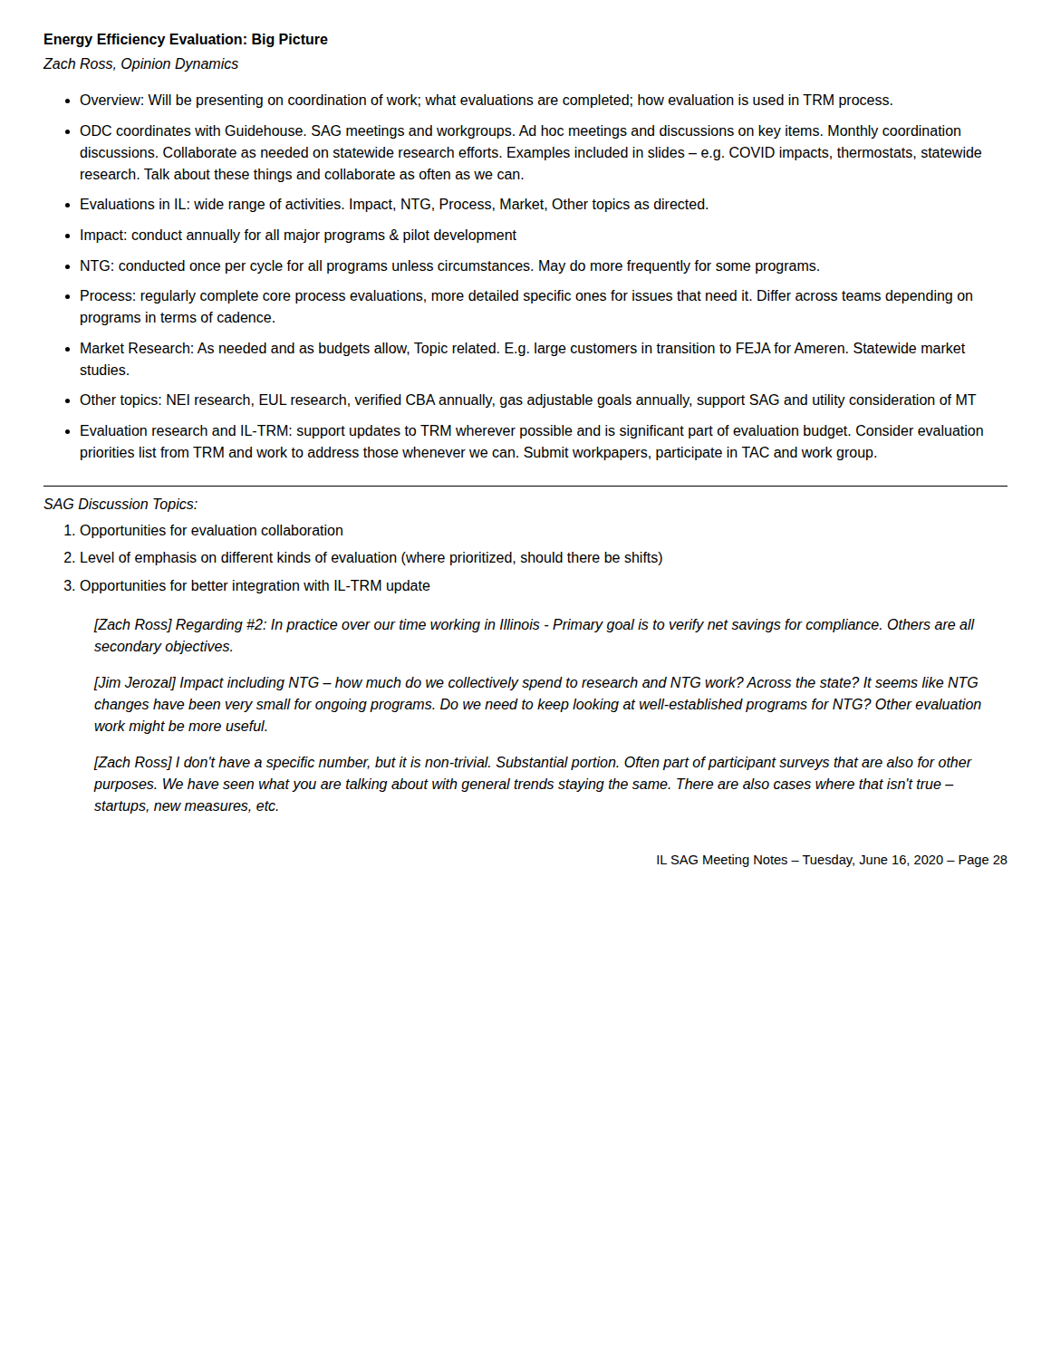Energy Efficiency Evaluation: Big Picture
Zach Ross, Opinion Dynamics
Overview: Will be presenting on coordination of work; what evaluations are completed; how evaluation is used in TRM process.
ODC coordinates with Guidehouse. SAG meetings and workgroups. Ad hoc meetings and discussions on key items. Monthly coordination discussions. Collaborate as needed on statewide research efforts. Examples included in slides – e.g. COVID impacts, thermostats, statewide research. Talk about these things and collaborate as often as we can.
Evaluations in IL: wide range of activities. Impact, NTG, Process, Market, Other topics as directed.
Impact: conduct annually for all major programs & pilot development
NTG: conducted once per cycle for all programs unless circumstances. May do more frequently for some programs.
Process: regularly complete core process evaluations, more detailed specific ones for issues that need it. Differ across teams depending on programs in terms of cadence.
Market Research: As needed and as budgets allow, Topic related. E.g. large customers in transition to FEJA for Ameren. Statewide market studies.
Other topics: NEI research, EUL research, verified CBA annually, gas adjustable goals annually, support SAG and utility consideration of MT
Evaluation research and IL-TRM: support updates to TRM wherever possible and is significant part of evaluation budget. Consider evaluation priorities list from TRM and work to address those whenever we can. Submit workpapers, participate in TAC and work group.
SAG Discussion Topics:
Opportunities for evaluation collaboration
Level of emphasis on different kinds of evaluation (where prioritized, should there be shifts)
Opportunities for better integration with IL-TRM update
[Zach Ross] Regarding #2: In practice over our time working in Illinois - Primary goal is to verify net savings for compliance. Others are all secondary objectives.
[Jim Jerozal] Impact including NTG – how much do we collectively spend to research and NTG work? Across the state? It seems like NTG changes have been very small for ongoing programs. Do we need to keep looking at well-established programs for NTG? Other evaluation work might be more useful.
[Zach Ross] I don't have a specific number, but it is non-trivial. Substantial portion. Often part of participant surveys that are also for other purposes. We have seen what you are talking about with general trends staying the same. There are also cases where that isn't true – startups, new measures, etc.
IL SAG Meeting Notes – Tuesday, June 16, 2020 – Page 28